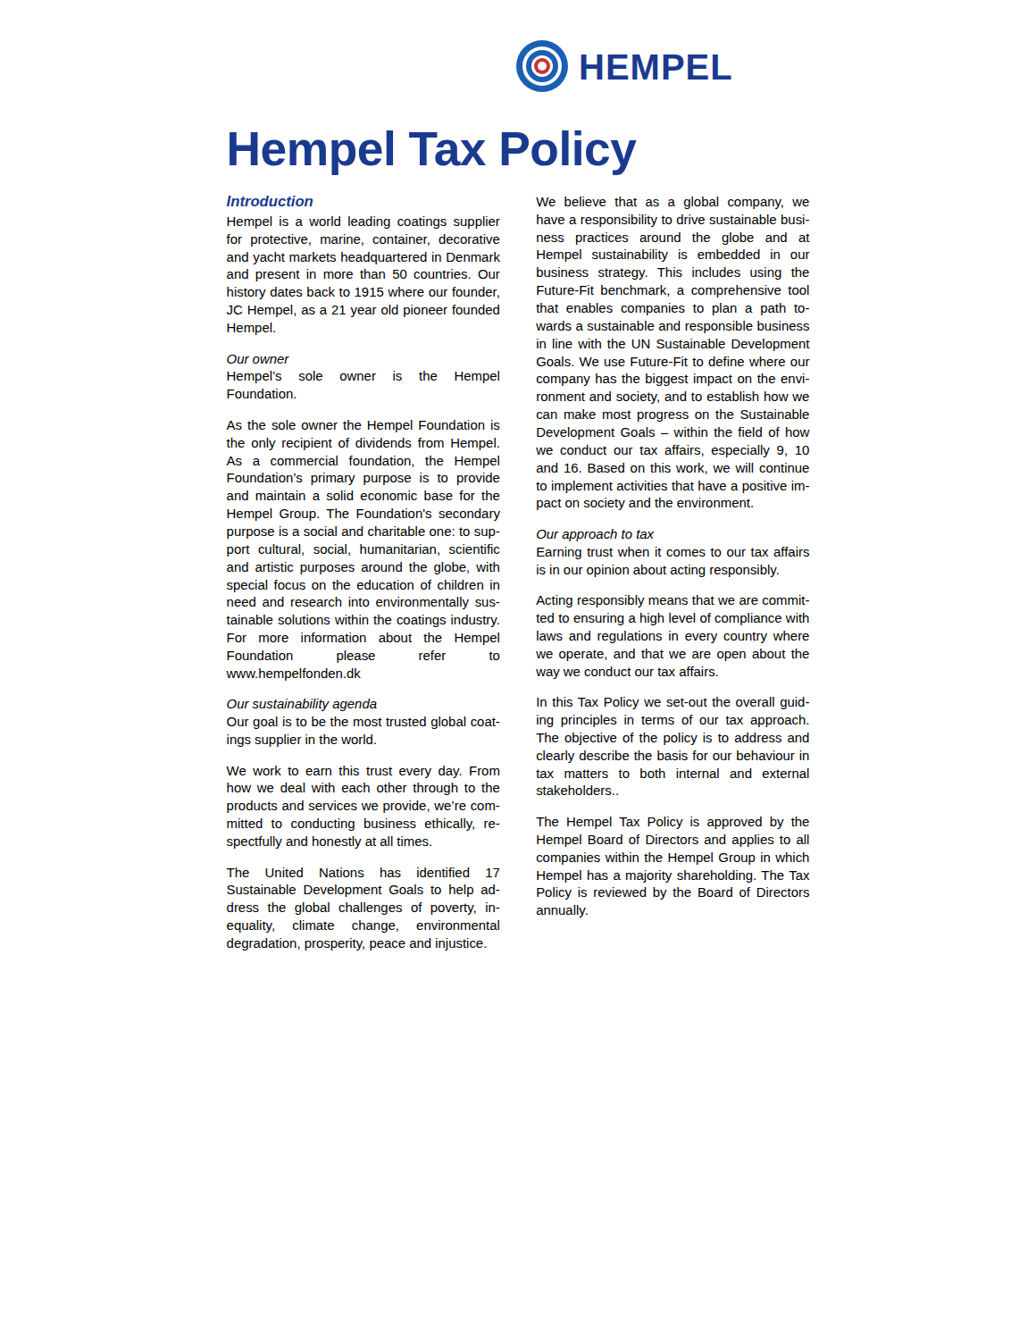HEMPEL
Hempel Tax Policy
Introduction
Hempel is a world leading coatings supplier for protective, marine, container, decorative and yacht markets headquartered in Denmark and present in more than 50 countries. Our history dates back to 1915 where our founder, JC Hempel, as a 21 year old pioneer founded Hempel.
Our owner
Hempel’s sole owner is the Hempel Foundation.
As the sole owner the Hempel Foundation is the only recipient of dividends from Hempel. As a commercial foundation, the Hempel Foundation’s primary purpose is to provide and maintain a solid economic base for the Hempel Group. The Foundation's secondary purpose is a social and charitable one: to support cultural, social, humanitarian, scientific and artistic purposes around the globe, with special focus on the education of children in need and research into environmentally sustainable solutions within the coatings industry. For more information about the Hempel Foundation please refer to www.hempelfonden.dk
Our sustainability agenda
Our goal is to be the most trusted global coatings supplier in the world.
We work to earn this trust every day. From how we deal with each other through to the products and services we provide, we’re committed to conducting business ethically, respectfully and honestly at all times.
The United Nations has identified 17 Sustainable Development Goals to help address the global challenges of poverty, inequality, climate change, environmental degradation, prosperity, peace and injustice.
We believe that as a global company, we have a responsibility to drive sustainable business practices around the globe and at Hempel sustainability is embedded in our business strategy. This includes using the Future-Fit benchmark, a comprehensive tool that enables companies to plan a path towards a sustainable and responsible business in line with the UN Sustainable Development Goals. We use Future-Fit to define where our company has the biggest impact on the environment and society, and to establish how we can make most progress on the Sustainable Development Goals – within the field of how we conduct our tax affairs, especially 9, 10 and 16. Based on this work, we will continue to implement activities that have a positive impact on society and the environment.
Our approach to tax
Earning trust when it comes to our tax affairs is in our opinion about acting responsibly.
Acting responsibly means that we are committed to ensuring a high level of compliance with laws and regulations in every country where we operate, and that we are open about the way we conduct our tax affairs.
In this Tax Policy we set-out the overall guiding principles in terms of our tax approach. The objective of the policy is to address and clearly describe the basis for our behaviour in tax matters to both internal and external stakeholders..
The Hempel Tax Policy is approved by the Hempel Board of Directors and applies to all companies within the Hempel Group in which Hempel has a majority shareholding. The Tax Policy is reviewed by the Board of Directors annually.